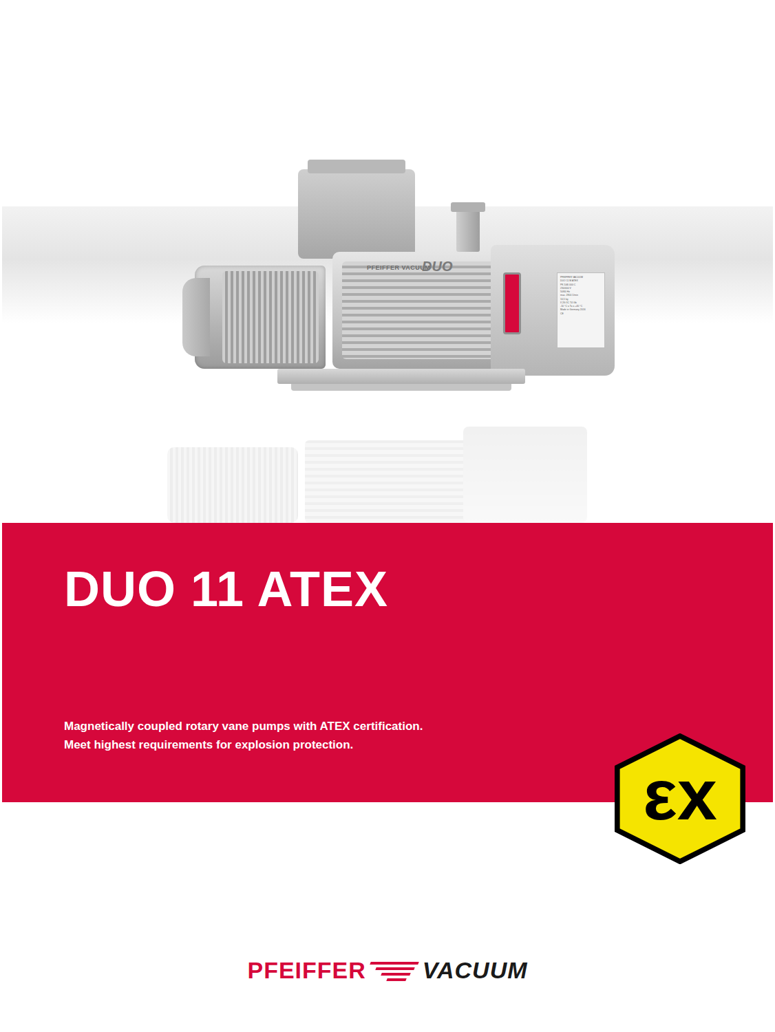PFEIFFER VACUUM DUO
PFEIFFER VACUUM
DUO 11 M ATEX
PK D46 000 C
230/400 V
50/60 Hz
max. 2800 1/min
10,5 kg
II 2G IIC T4 Gb
-10 °C ≤ Ta ≤ +40 °C
Made in Germany 2016
CE
εx
DUO 11 ATEX
Magnetically coupled rotary vane pumps with ATEX certification.
Meet highest requirements for explosion protection.
PFEIFFER VACUUM